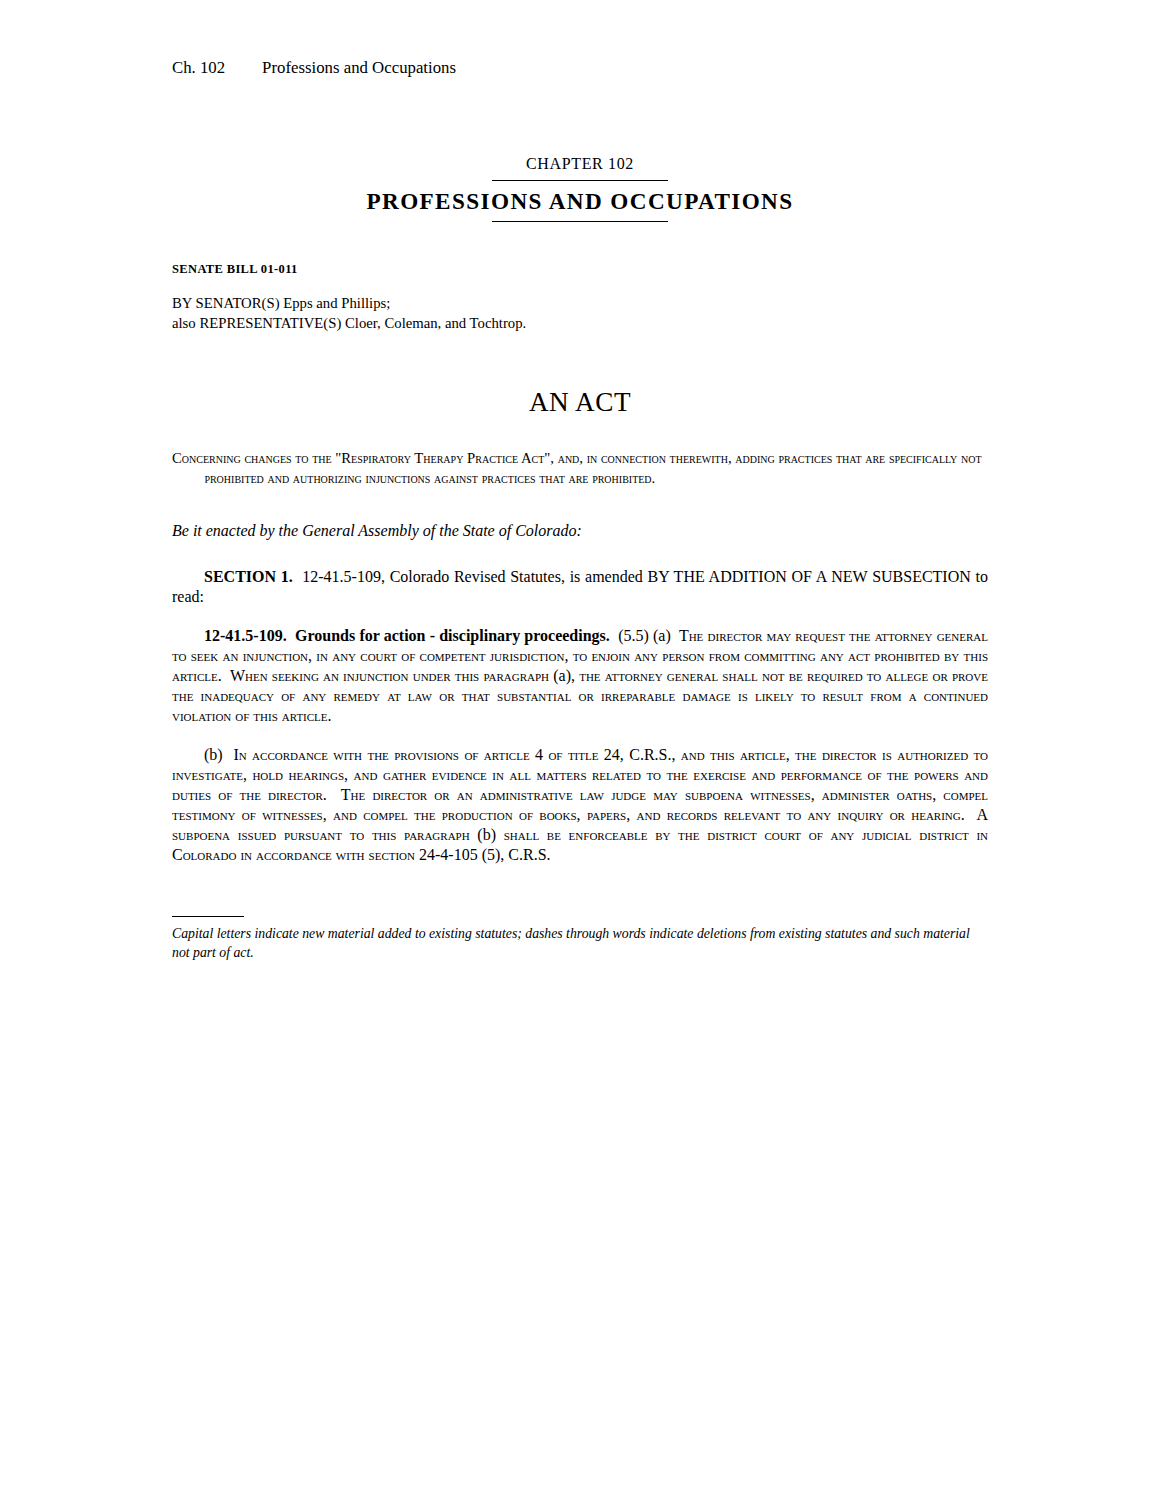Ch. 102 Professions and Occupations
CHAPTER 102
PROFESSIONS AND OCCUPATIONS
SENATE BILL 01-011
BY SENATOR(S) Epps and Phillips;
also REPRESENTATIVE(S) Cloer, Coleman, and Tochtrop.
AN ACT
Concerning changes to the "Respiratory Therapy Practice Act", and, in connection therewith, adding practices that are specifically not prohibited and authorizing injunctions against practices that are prohibited.
Be it enacted by the General Assembly of the State of Colorado:
SECTION 1. 12-41.5-109, Colorado Revised Statutes, is amended BY THE ADDITION OF A NEW SUBSECTION to read:
12-41.5-109. Grounds for action - disciplinary proceedings. (5.5) (a) The director may request the attorney general to seek an injunction, in any court of competent jurisdiction, to enjoin any person from committing any act prohibited by this article. When seeking an injunction under this paragraph (a), the attorney general shall not be required to allege or prove the inadequacy of any remedy at law or that substantial or irreparable damage is likely to result from a continued violation of this article.
(b) In accordance with the provisions of article 4 of title 24, C.R.S., and this article, the director is authorized to investigate, hold hearings, and gather evidence in all matters related to the exercise and performance of the powers and duties of the director. The director or an administrative law judge may subpoena witnesses, administer oaths, compel testimony of witnesses, and compel the production of books, papers, and records relevant to any inquiry or hearing. A subpoena issued pursuant to this paragraph (b) shall be enforceable by the district court of any judicial district in Colorado in accordance with section 24-4-105 (5), C.R.S.
Capital letters indicate new material added to existing statutes; dashes through words indicate deletions from existing statutes and such material not part of act.